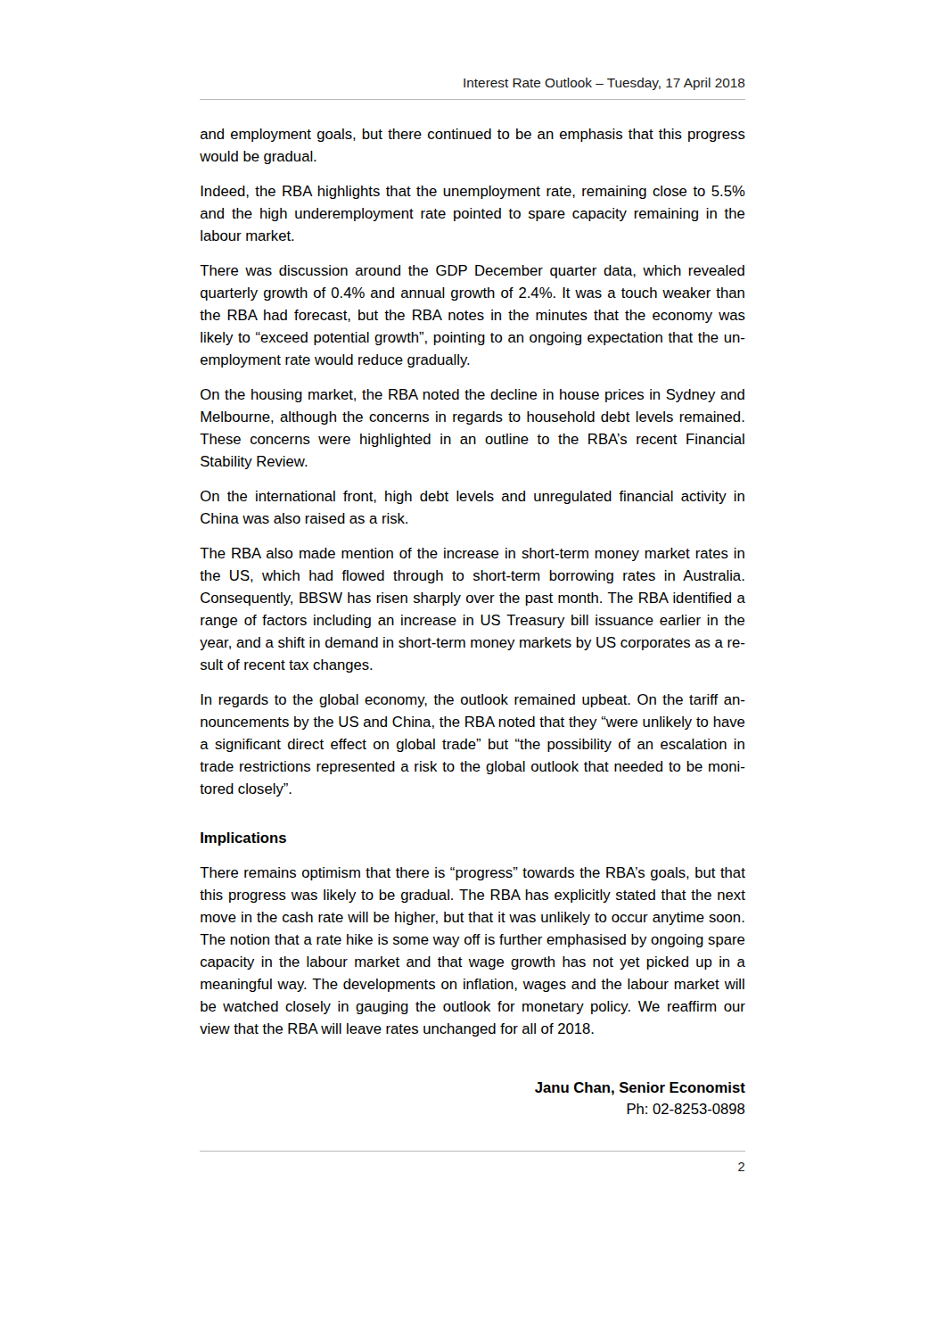Interest Rate Outlook – Tuesday, 17 April 2018
and employment goals, but there continued to be an emphasis that this progress would be gradual.
Indeed, the RBA highlights that the unemployment rate, remaining close to 5.5% and the high underemployment rate pointed to spare capacity remaining in the labour market.
There was discussion around the GDP December quarter data, which revealed quarterly growth of 0.4% and annual growth of 2.4%. It was a touch weaker than the RBA had forecast, but the RBA notes in the minutes that the economy was likely to “exceed potential growth”, pointing to an ongoing expectation that the unemployment rate would reduce gradually.
On the housing market, the RBA noted the decline in house prices in Sydney and Melbourne, although the concerns in regards to household debt levels remained. These concerns were highlighted in an outline to the RBA’s recent Financial Stability Review.
On the international front, high debt levels and unregulated financial activity in China was also raised as a risk.
The RBA also made mention of the increase in short-term money market rates in the US, which had flowed through to short-term borrowing rates in Australia. Consequently, BBSW has risen sharply over the past month. The RBA identified a range of factors including an increase in US Treasury bill issuance earlier in the year, and a shift in demand in short-term money markets by US corporates as a result of recent tax changes.
In regards to the global economy, the outlook remained upbeat. On the tariff announcements by the US and China, the RBA noted that they “were unlikely to have a significant direct effect on global trade” but “the possibility of an escalation in trade restrictions represented a risk to the global outlook that needed to be monitored closely”.
Implications
There remains optimism that there is “progress” towards the RBA’s goals, but that this progress was likely to be gradual. The RBA has explicitly stated that the next move in the cash rate will be higher, but that it was unlikely to occur anytime soon. The notion that a rate hike is some way off is further emphasised by ongoing spare capacity in the labour market and that wage growth has not yet picked up in a meaningful way. The developments on inflation, wages and the labour market will be watched closely in gauging the outlook for monetary policy. We reaffirm our view that the RBA will leave rates unchanged for all of 2018.
Janu Chan, Senior Economist
Ph: 02-8253-0898
2